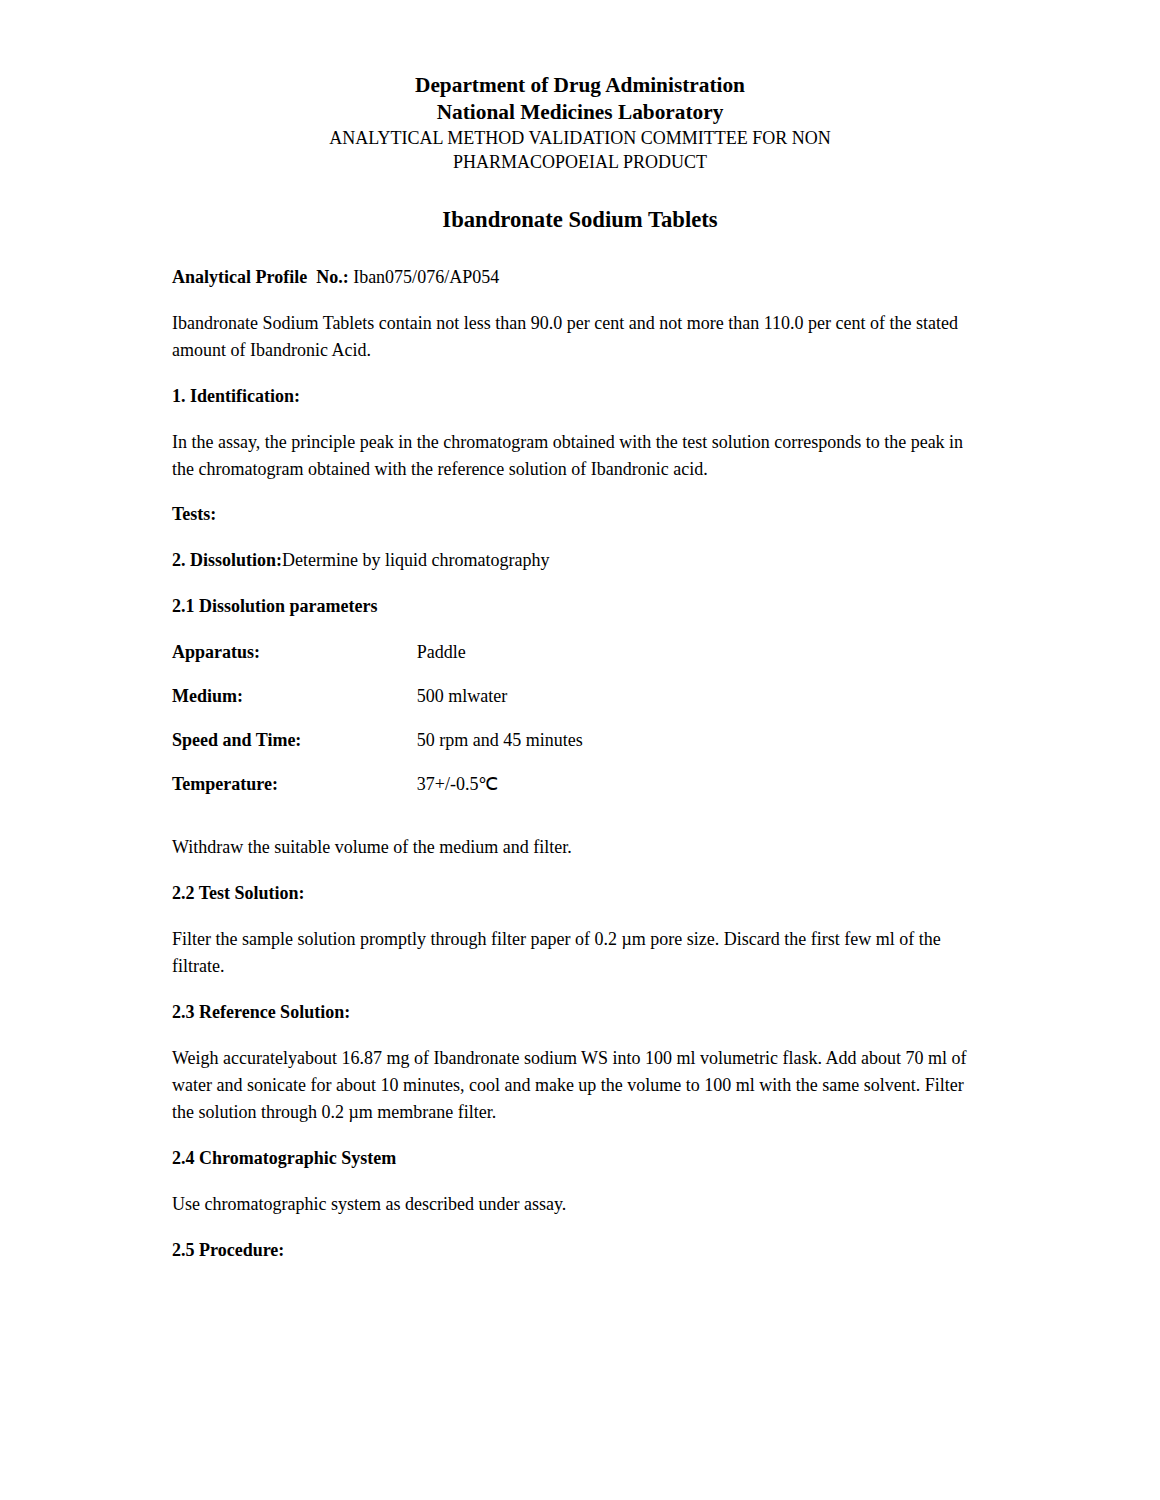Department of Drug Administration
National Medicines Laboratory
ANALYTICAL METHOD VALIDATION COMMITTEE FOR NON
PHARMACOPOEIAL PRODUCT
Ibandronate Sodium Tablets
Analytical Profile No.: Iban075/076/AP054
Ibandronate Sodium Tablets contain not less than 90.0 per cent and not more than 110.0 per cent of the stated amount of Ibandronic Acid.
1. Identification:
In the assay, the principle peak in the chromatogram obtained with the test solution corresponds to the peak in the chromatogram obtained with the reference solution of Ibandronic acid.
Tests:
2. Dissolution: Determine by liquid chromatography
2.1 Dissolution parameters
| Apparatus: | Paddle |
| Medium: | 500 mlwater |
| Speed and Time: | 50 rpm and 45 minutes |
| Temperature: | 37+/-0.5℃ |
Withdraw the suitable volume of the medium and filter.
2.2 Test Solution:
Filter the sample solution promptly through filter paper of 0.2 µm pore size. Discard the first few ml of the filtrate.
2.3 Reference Solution:
Weigh accuratelyabout 16.87 mg of Ibandronate sodium WS into 100 ml volumetric flask. Add about 70 ml of water and sonicate for about 10 minutes, cool and make up the volume to 100 ml with the same solvent. Filter the solution through 0.2 µm membrane filter.
2.4 Chromatographic System
Use chromatographic system as described under assay.
2.5 Procedure: